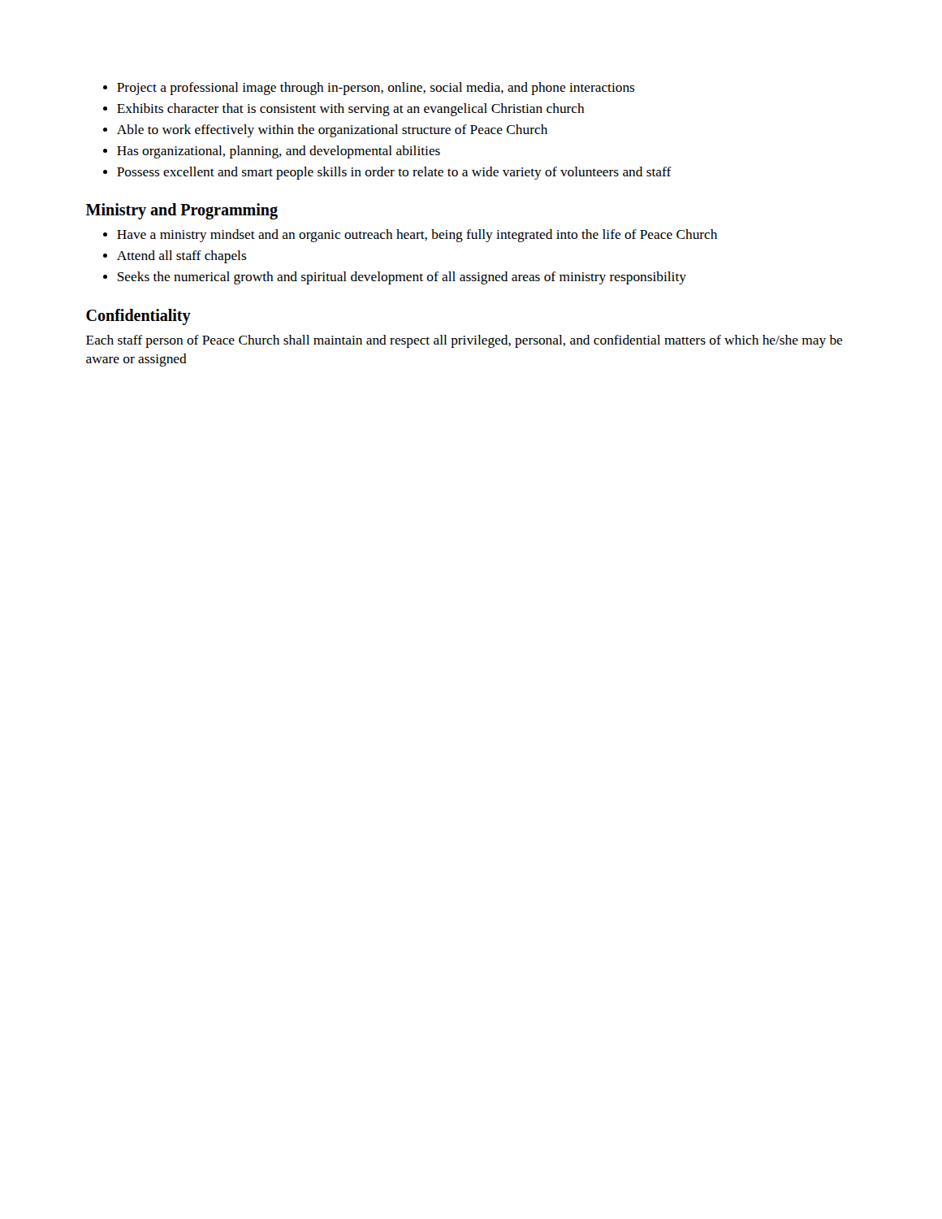Project a professional image through in-person, online, social media, and phone interactions
Exhibits character that is consistent with serving at an evangelical Christian church
Able to work effectively within the organizational structure of Peace Church
Has organizational, planning, and developmental abilities
Possess excellent and smart people skills in order to relate to a wide variety of volunteers and staff
Ministry and Programming
Have a ministry mindset and an organic outreach heart, being fully integrated into the life of Peace Church
Attend all staff chapels
Seeks the numerical growth and spiritual development of all assigned areas of ministry responsibility
Confidentiality
Each staff person of Peace Church shall maintain and respect all privileged, personal, and confidential matters of which he/she may be aware or assigned